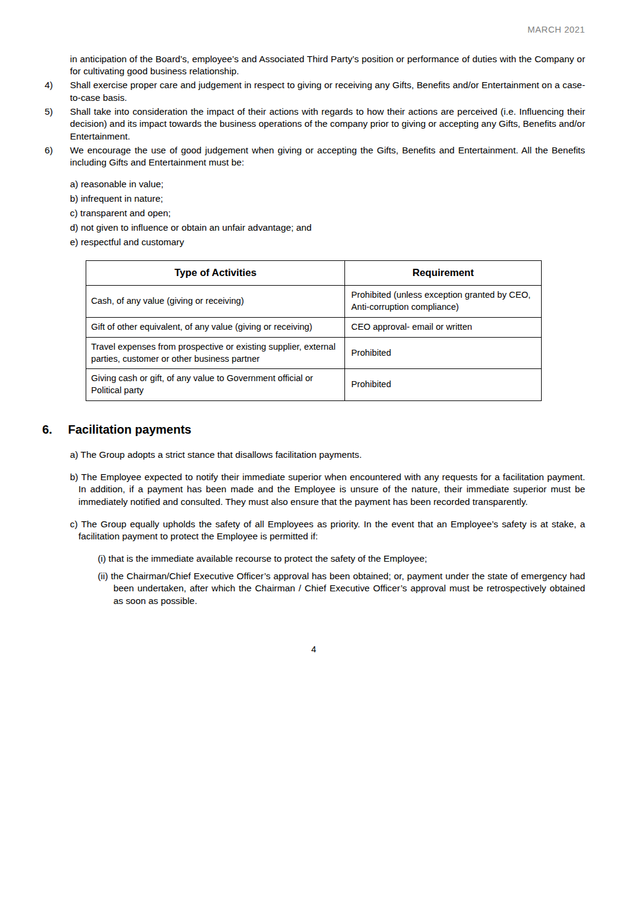MARCH 2021
in anticipation of the Board’s, employee’s and Associated Third Party’s position or performance of duties with the Company or for cultivating good business relationship.
4) Shall exercise proper care and judgement in respect to giving or receiving any Gifts, Benefits and/or Entertainment on a case-to-case basis.
5) Shall take into consideration the impact of their actions with regards to how their actions are perceived (i.e. Influencing their decision) and its impact towards the business operations of the company prior to giving or accepting any Gifts, Benefits and/or Entertainment.
6) We encourage the use of good judgement when giving or accepting the Gifts, Benefits and Entertainment. All the Benefits including Gifts and Entertainment must be:
a) reasonable in value;
b) infrequent in nature;
c) transparent and open;
d) not given to influence or obtain an unfair advantage; and
e) respectful and customary
| Type of Activities | Requirement |
| --- | --- |
| Cash, of any value (giving or receiving) | Prohibited (unless exception granted by CEO, Anti-corruption compliance) |
| Gift of other equivalent, of any value (giving or receiving) | CEO approval- email or written |
| Travel expenses from prospective or existing supplier, external parties, customer or other business partner | Prohibited |
| Giving cash or gift, of any value to Government official or Political party | Prohibited |
6. Facilitation payments
a) The Group adopts a strict stance that disallows facilitation payments.
b) The Employee expected to notify their immediate superior when encountered with any requests for a facilitation payment. In addition, if a payment has been made and the Employee is unsure of the nature, their immediate superior must be immediately notified and consulted. They must also ensure that the payment has been recorded transparently.
c) The Group equally upholds the safety of all Employees as priority. In the event that an Employee’s safety is at stake, a facilitation payment to protect the Employee is permitted if:
(i) that is the immediate available recourse to protect the safety of the Employee;
(ii) the Chairman/Chief Executive Officer’s approval has been obtained; or, payment under the state of emergency had been undertaken, after which the Chairman / Chief Executive Officer’s approval must be retrospectively obtained as soon as possible.
4